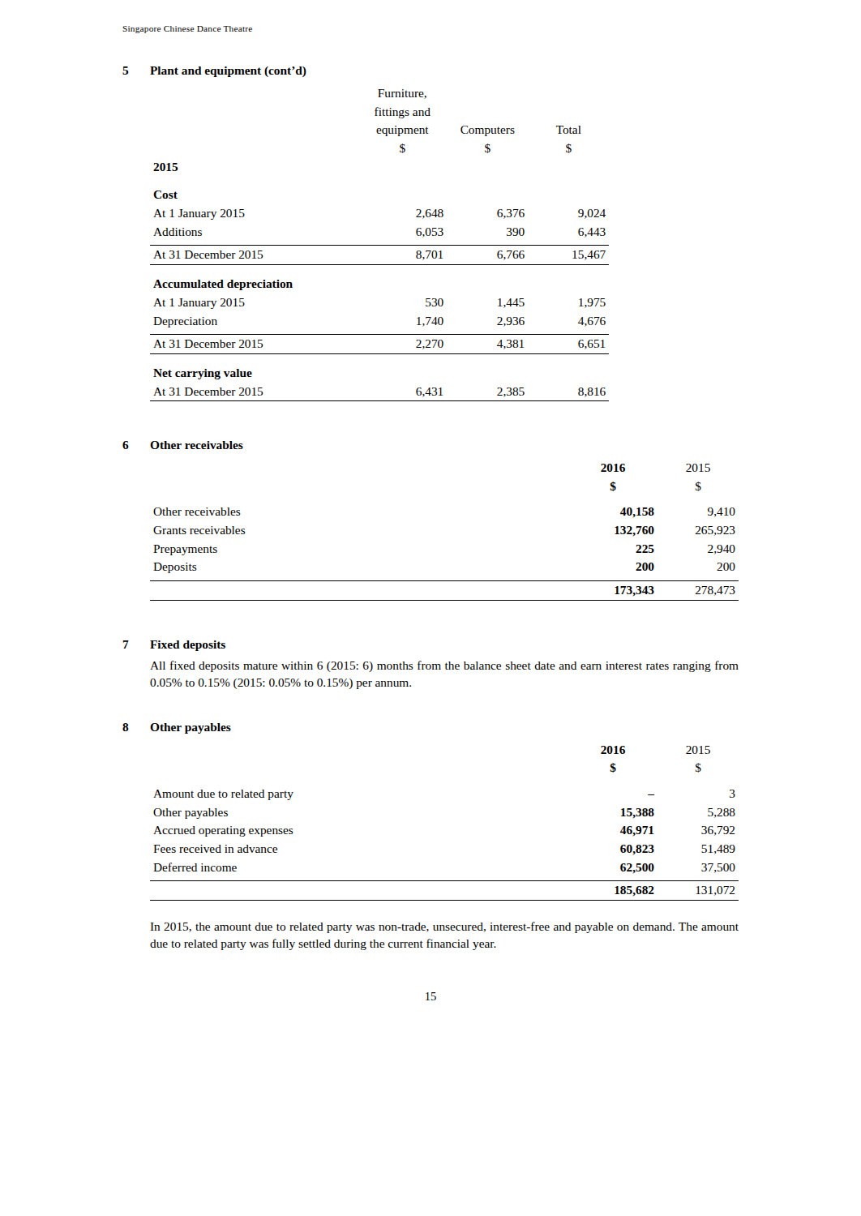Singapore Chinese Dance Theatre
5 Plant and equipment (cont’d)
| | Furniture, | | |
| --- | --- | --- | --- |
| | fittings and | | |
| | equipment | Computers | Total |
| | $ | $ | $ |
| 2015 | | | |
| Cost | | | |
| At 1 January 2015 | 2,648 | 6,376 | 9,024 |
| Additions | 6,053 | 390 | 6,443 |
| At 31 December 2015 | 8,701 | 6,766 | 15,467 |
| Accumulated depreciation | | | |
| At 1 January 2015 | 530 | 1,445 | 1,975 |
| Depreciation | 1,740 | 2,936 | 4,676 |
| At 31 December 2015 | 2,270 | 4,381 | 6,651 |
| Net carrying value | | | |
| At 31 December 2015 | 6,431 | 2,385 | 8,816 |
6 Other receivables
| | 2016 | 2015 |
| --- | --- | --- |
| | $ | $ |
| Other receivables | 40,158 | 9,410 |
| Grants receivables | 132,760 | 265,923 |
| Prepayments | 225 | 2,940 |
| Deposits | 200 | 200 |
| | 173,343 | 278,473 |
7 Fixed deposits
All fixed deposits mature within 6 (2015: 6) months from the balance sheet date and earn interest rates ranging from 0.05% to 0.15% (2015: 0.05% to 0.15%) per annum.
8 Other payables
| | 2016 | 2015 |
| --- | --- | --- |
| | $ | $ |
| Amount due to related party | – | 3 |
| Other payables | 15,388 | 5,288 |
| Accrued operating expenses | 46,971 | 36,792 |
| Fees received in advance | 60,823 | 51,489 |
| Deferred income | 62,500 | 37,500 |
| | 185,682 | 131,072 |
In 2015, the amount due to related party was non-trade, unsecured, interest-free and payable on demand. The amount due to related party was fully settled during the current financial year.
15